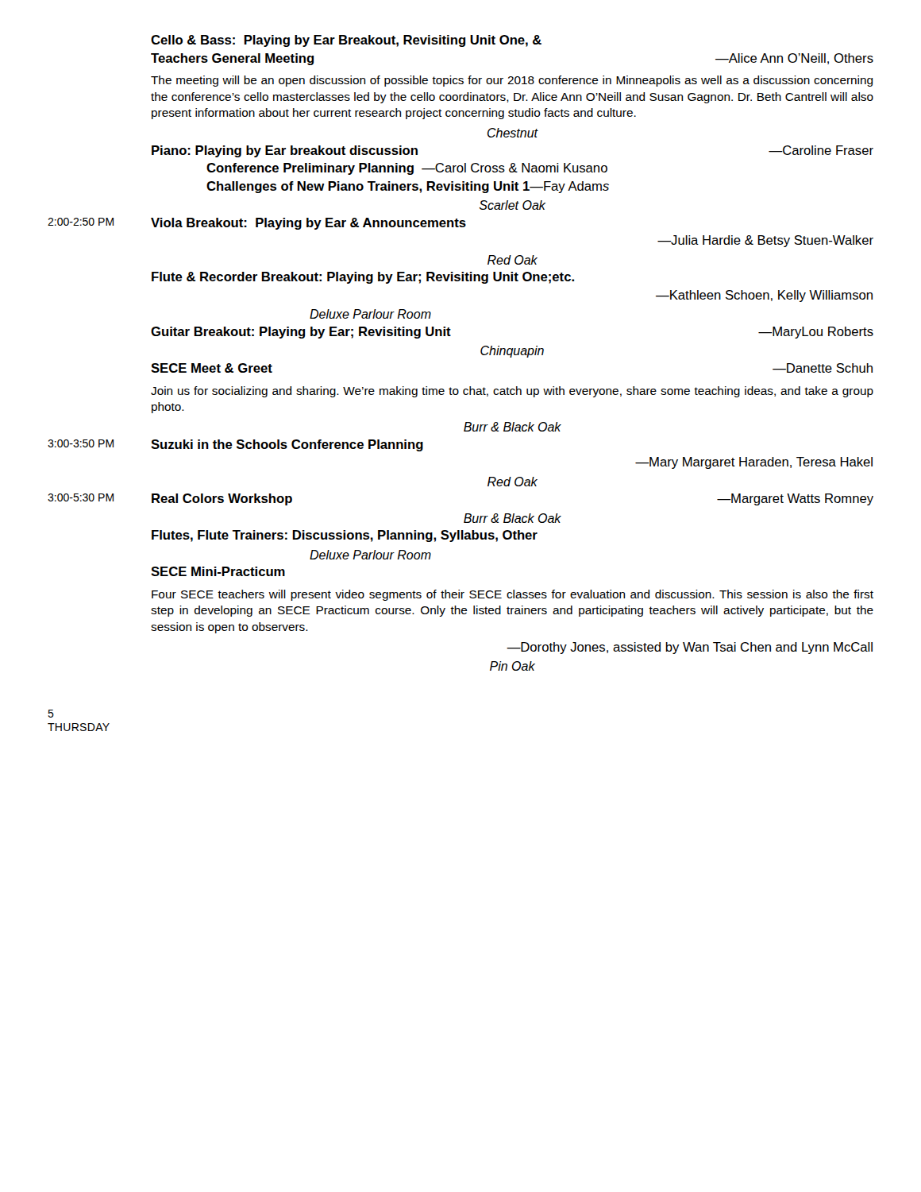| | Cello & Bass: Playing by Ear Breakout, Revisiting Unit One, & Teachers General Meeting —Alice Ann O’Neill, Others The meeting will be an open discussion of possible topics for our 2018 conference in Minneapolis as well as a discussion concerning the conference’s cello masterclasses led by the cello coordinators, Dr. Alice Ann O’Neill and Susan Gagnon. Dr. Beth Cantrell will also present information about her current research project concerning studio facts and culture. Chestnut |
| | Piano: Playing by Ear breakout discussion —Caroline Fraser Conference Preliminary Planning —Carol Cross & Naomi Kusano Challenges of New Piano Trainers, Revisiting Unit 1 —Fay Adam s Scarlet Oak |
| 2:00-2:50 PM | Viola Breakout: Playing by Ear & Announcements —Julia Hardie & Betsy Stuen-Walker Red Oak |
| | Flute & Recorder Breakout: Playing by Ear; Revisiting Unit One;etc. —Kathleen Schoen, Kelly Williamson Deluxe Parlour Room |
| | Guitar Breakout: Playing by Ear; Revisiting Unit —MaryLou Roberts Chinquapin |
| | SECE Meet & Greet —Danette Schuh Join us for socializing and sharing. We’re making time to chat, catch up with everyone, share some teaching ideas, and take a group photo. Burr & Black Oak |
| 3:00-3:50 PM | Suzuki in the Schools Conference Planning —Mary Margaret Haraden, Teresa Hakel Red Oak |
| 3:00-5:30 PM | Real Colors Workshop —Margaret Watts Romney Burr & Black Oak |
| | Flutes, Flute Trainers: Discussions, Planning, Syllabus, Other Deluxe Parlour Room |
| | SECE Mini-Practicum Four SECE teachers will present video segments of their SECE classes for evaluation and discussion. This session is also the first step in developing an SECE Practicum course. Only the listed trainers and participating teachers will actively participate, but the session is open to observers. —Dorothy Jones, assisted by Wan Tsai Chen and Lynn McCall Pin Oak |
5 THURSDAY